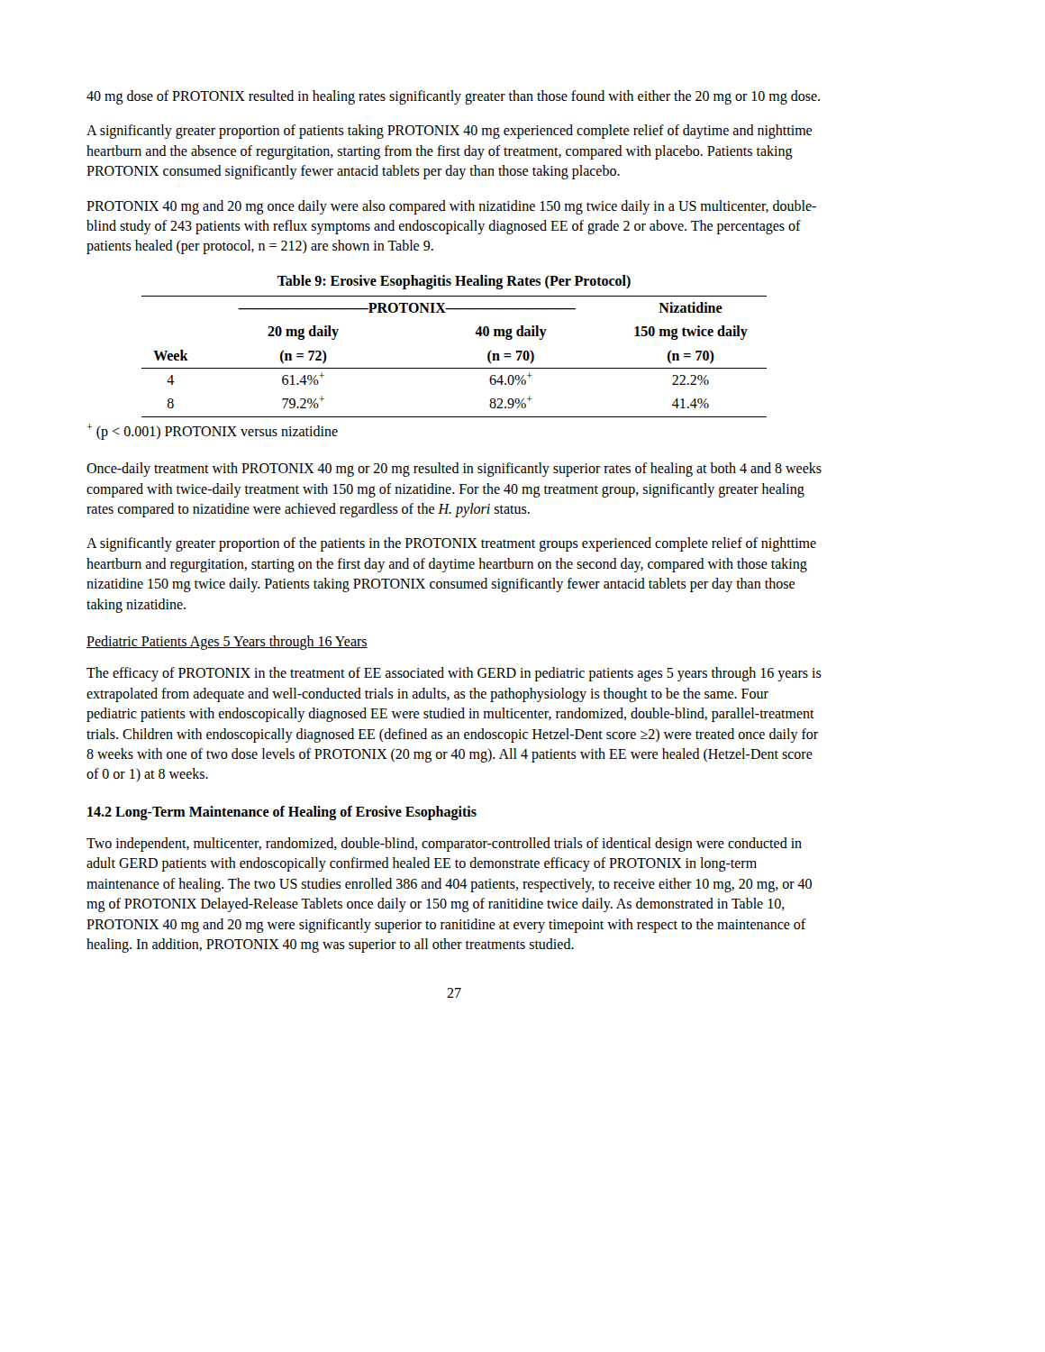40 mg dose of PROTONIX resulted in healing rates significantly greater than those found with either the 20 mg or 10 mg dose.
A significantly greater proportion of patients taking PROTONIX 40 mg experienced complete relief of daytime and nighttime heartburn and the absence of regurgitation, starting from the first day of treatment, compared with placebo. Patients taking PROTONIX consumed significantly fewer antacid tablets per day than those taking placebo.
PROTONIX 40 mg and 20 mg once daily were also compared with nizatidine 150 mg twice daily in a US multicenter, double-blind study of 243 patients with reflux symptoms and endoscopically diagnosed EE of grade 2 or above. The percentages of patients healed (per protocol, n = 212) are shown in Table 9.
Table 9: Erosive Esophagitis Healing Rates (Per Protocol)
| | —————————PROTONIX————————— | Nizatidine |
| --- | --- | --- |
| | 20 mg daily | 40 mg daily | 150 mg twice daily |
| Week | (n = 72) | (n = 70) | (n = 70) |
| 4 | 61.4% + | 64.0% + | 22.2% |
| 8 | 79.2% + | 82.9% + | 41.4% |
+ (p < 0.001) PROTONIX versus nizatidine
Once-daily treatment with PROTONIX 40 mg or 20 mg resulted in significantly superior rates of healing at both 4 and 8 weeks compared with twice-daily treatment with 150 mg of nizatidine. For the 40 mg treatment group, significantly greater healing rates compared to nizatidine were achieved regardless of the H. pylori status.
A significantly greater proportion of the patients in the PROTONIX treatment groups experienced complete relief of nighttime heartburn and regurgitation, starting on the first day and of daytime heartburn on the second day, compared with those taking nizatidine 150 mg twice daily. Patients taking PROTONIX consumed significantly fewer antacid tablets per day than those taking nizatidine.
Pediatric Patients Ages 5 Years through 16 Years
The efficacy of PROTONIX in the treatment of EE associated with GERD in pediatric patients ages 5 years through 16 years is extrapolated from adequate and well-conducted trials in adults, as the pathophysiology is thought to be the same. Four pediatric patients with endoscopically diagnosed EE were studied in multicenter, randomized, double-blind, parallel-treatment trials. Children with endoscopically diagnosed EE (defined as an endoscopic Hetzel-Dent score ≥2) were treated once daily for 8 weeks with one of two dose levels of PROTONIX (20 mg or 40 mg). All 4 patients with EE were healed (Hetzel-Dent score of 0 or 1) at 8 weeks.
14.2 Long-Term Maintenance of Healing of Erosive Esophagitis
Two independent, multicenter, randomized, double-blind, comparator-controlled trials of identical design were conducted in adult GERD patients with endoscopically confirmed healed EE to demonstrate efficacy of PROTONIX in long-term maintenance of healing. The two US studies enrolled 386 and 404 patients, respectively, to receive either 10 mg, 20 mg, or 40 mg of PROTONIX Delayed-Release Tablets once daily or 150 mg of ranitidine twice daily. As demonstrated in Table 10, PROTONIX 40 mg and 20 mg were significantly superior to ranitidine at every timepoint with respect to the maintenance of healing. In addition, PROTONIX 40 mg was superior to all other treatments studied.
27